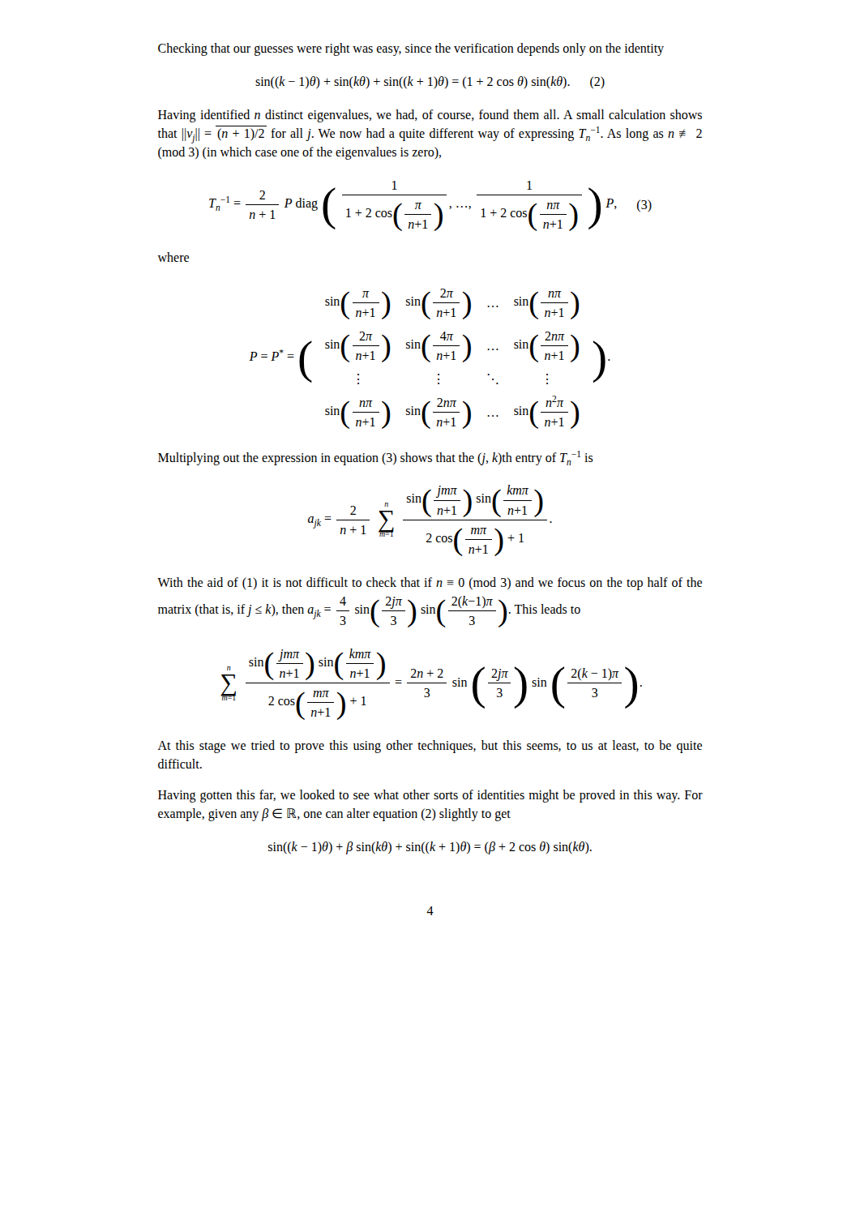Checking that our guesses were right was easy, since the verification depends only on the identity
sin((k − 1)θ) + sin(kθ) + sin((k + 1)θ) = (1 + 2 cos θ) sin(kθ).
(2)
Having identified n distinct eigenvalues, we had, of course, found them all. A small calculation shows that ||vj|| = (n + 1)/2 for all j. We now had a quite different way of expressing Tn−1. As long as n ≢ 2 (mod 3) (in which case one of the eigenvalues is zero),
Tn−1 = 2 n + 1 P diag ( 11 + 2 cos(πn+1), …, 11 + 2 cos(nπ n+1) ) P,
(3)
where
P = P* = (
| sin ( π n +1 ) | sin ( 2 π n +1 ) | … | sin ( nπ n +1 ) |
| sin ( 2 π n +1 ) | sin ( 4 π n +1 ) | … | sin ( 2 nπ n +1 ) |
| ⋮ | ⋮ | ⋱ | ⋮ |
| sin ( nπ n +1 ) | sin ( 2 nπ n +1 ) | … | sin ( n 2 π n +1 ) |
).
Multiplying out the expression in equation (3) shows that the (j, k)th entry of Tn−1 is
ajk = 2 n + 1 n∑m=1 sin(jmπ n+1) sin(kmπ n+1) 2 cos(mπ n+1) + 1 .
With the aid of (1) it is not difficult to check that if n ≡ 0 (mod 3) and we focus on the top half of the matrix (that is, if j ≤ k), then ajk = 43 sin(2jπ 3) sin(2(k−1)π 3). This leads to
n∑m=1 sin(jmπ n+1) sin(kmπ n+1) 2 cos(mπ n+1) + 1 = 2n + 23 sin (2jπ 3) sin (2(k − 1)π 3).
At this stage we tried to prove this using other techniques, but this seems, to us at least, to be quite difficult.
Having gotten this far, we looked to see what other sorts of identities might be proved in this way. For example, given any β ∈ ℝ, one can alter equation (2) slightly to get
sin((k − 1)θ) + β sin(kθ) + sin((k + 1)θ) = (β + 2 cos θ) sin(kθ).
4